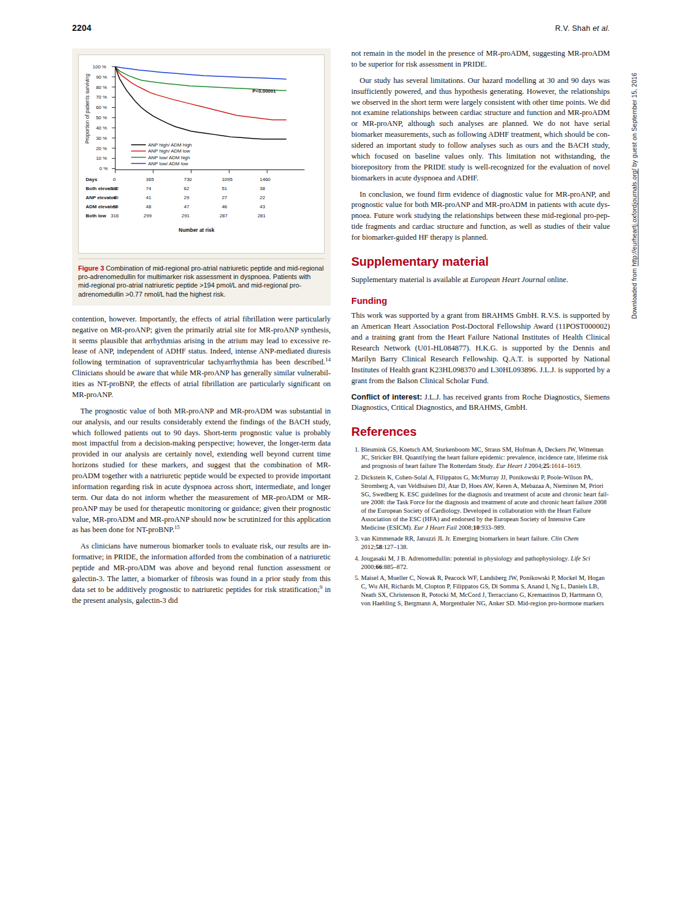2204 R.V. Shah et al.
Downloaded from http://eurheartj.oxfordjournals.org/ by guest on September 15, 2016
100 % 90 % 80 % 70 % 60 % 50 % 40 % 30 % 20 % 10 % 0 % Proportion of patients surviving P<0.00001 ANP high/ ADM high ANP high/ ADM low ANP low/ ADM high ANP low/ ADM low Days 0 365 730 1095 1460 Both elevated 132 74 62 51 38 ANP elevated 49 41 29 27 22 ADM elevated 59 48 47 46 43 Both low 316 299 291 287 281 Number at risk
Figure 3 Combination of mid-regional pro-atrial natriuretic peptide and mid-regional pro-adrenomedullin for multimarker risk assessment in dyspnoea. Patients with mid-regional pro-atrial natriuretic peptide >194 pmol/L and mid-regional pro-adrenomedullin >0.77 nmol/L had the highest risk.
contention, however. Importantly, the effects of atrial fibrillation were particularly negative on MR-proANP; given the primarily atrial site for MR-proANP synthesis, it seems plausible that arrhythmias arising in the atrium may lead to excessive release of ANP, independent of ADHF status. Indeed, intense ANP-mediated diuresis following termination of supraventricular tachyarrhythmia has been described.14 Clinicians should be aware that while MR-proANP has generally similar vulnerabilities as NT-proBNP, the effects of atrial fibrillation are particularly significant on MR-proANP.
The prognostic value of both MR-proANP and MR-proADM was substantial in our analysis, and our results considerably extend the findings of the BACH study, which followed patients out to 90 days. Short-term prognostic value is probably most impactful from a decision-making perspective; however, the longer-term data provided in our analysis are certainly novel, extending well beyond current time horizons studied for these markers, and suggest that the combination of MR-proADM together with a natriuretic peptide would be expected to provide important information regarding risk in acute dyspnoea across short, intermediate, and longer term. Our data do not inform whether the measurement of MR-proADM or MR-proANP may be used for therapeutic monitoring or guidance; given their prognostic value, MR-proADM and MR-proANP should now be scrutinized for this application as has been done for NT-proBNP.15
As clinicians have numerous biomarker tools to evaluate risk, our results are informative; in PRIDE, the information afforded from the combination of a natriuretic peptide and MR-proADM was above and beyond renal function assessment or galectin-3. The latter, a biomarker of fibrosis was found in a prior study from this data set to be additively prognostic to natriuretic peptides for risk stratification;9 in the present analysis, galectin-3 did
not remain in the model in the presence of MR-proADM, suggesting MR-proADM to be superior for risk assessment in PRIDE.
Our study has several limitations. Our hazard modelling at 30 and 90 days was insufficiently powered, and thus hypothesis generating. However, the relationships we observed in the short term were largely consistent with other time points. We did not examine relationships between cardiac structure and function and MR-proADM or MR-proANP, although such analyses are planned. We do not have serial biomarker measurements, such as following ADHF treatment, which should be considered an important study to follow analyses such as ours and the BACH study, which focused on baseline values only. This limitation not withstanding, the biorepository from the PRIDE study is well-recognized for the evaluation of novel biomarkers in acute dyspnoea and ADHF.
In conclusion, we found firm evidence of diagnostic value for MR-proANP, and prognostic value for both MR-proANP and MR-proADM in patients with acute dyspnoea. Future work studying the relationships between these mid-regional pro-peptide fragments and cardiac structure and function, as well as studies of their value for biomarker-guided HF therapy is planned.
Supplementary material
Supplementary material is available at European Heart Journal online.
Funding
This work was supported by a grant from BRAHMS GmbH. R.V.S. is supported by an American Heart Association Post-Doctoral Fellowship Award (11POST000002) and a training grant from the Heart Failure National Institutes of Health Clinical Research Network (U01-HL084877). H.K.G. is supported by the Dennis and Marilyn Barry Clinical Research Fellowship. Q.A.T. is supported by National Institutes of Health grant K23HL098370 and L30HL093896. J.L.J. is supported by a grant from the Balson Clinical Scholar Fund.
Conflict of interest: J.L.J. has received grants from Roche Diagnostics, Siemens Diagnostics, Critical Diagnostics, and BRAHMS, GmbH.
References
Bleumink GS, Knetsch AM, Sturkenboom MC, Straus SM, Hofman A, Deckers JW, Witteman JC, Stricker BH. Quantifying the heart failure epidemic: prevalence, incidence rate, lifetime risk and prognosis of heart failure The Rotterdam Study. Eur Heart J 2004;25:1614–1619.
Dickstein K, Cohen-Solal A, Filippatos G, McMurray JJ, Ponikowski P, Poole-Wilson PA, Stromberg A, van Veldhuisen DJ, Atar D, Hoes AW, Keren A, Mebazaa A, Nieminen M, Priori SG, Swedberg K. ESC guidelines for the diagnosis and treatment of acute and chronic heart failure 2008: the Task Force for the diagnosis and treatment of acute and chronic heart failure 2008 of the European Society of Cardiology. Developed in collaboration with the Heart Failure Association of the ESC (HFA) and endorsed by the European Society of Intensive Care Medicine (ESICM). Eur J Heart Fail 2008;10:933–989.
van Kimmenade RR, Januzzi JL Jr. Emerging biomarkers in heart failure. Clin Chem 2012;58:127–138.
Jougasaki M, J B. Adrenomedullin: potential in physiology and pathophysiology. Life Sci 2000;66:885–872.
Maisel A, Mueller C, Nowak R, Peacock WF, Landsberg JW, Ponikowski P, Mockel M, Hogan C, Wu AH, Richards M, Clopton P, Filippatos GS, Di Somma S, Anand I, Ng L, Daniels LB, Neath SX, Christenson R, Potocki M, McCord J, Terracciano G, Kremastinos D, Hartmann O, von Haehling S, Bergmann A, Morgenthaler NG, Anker SD. Mid-region pro-hormone markers